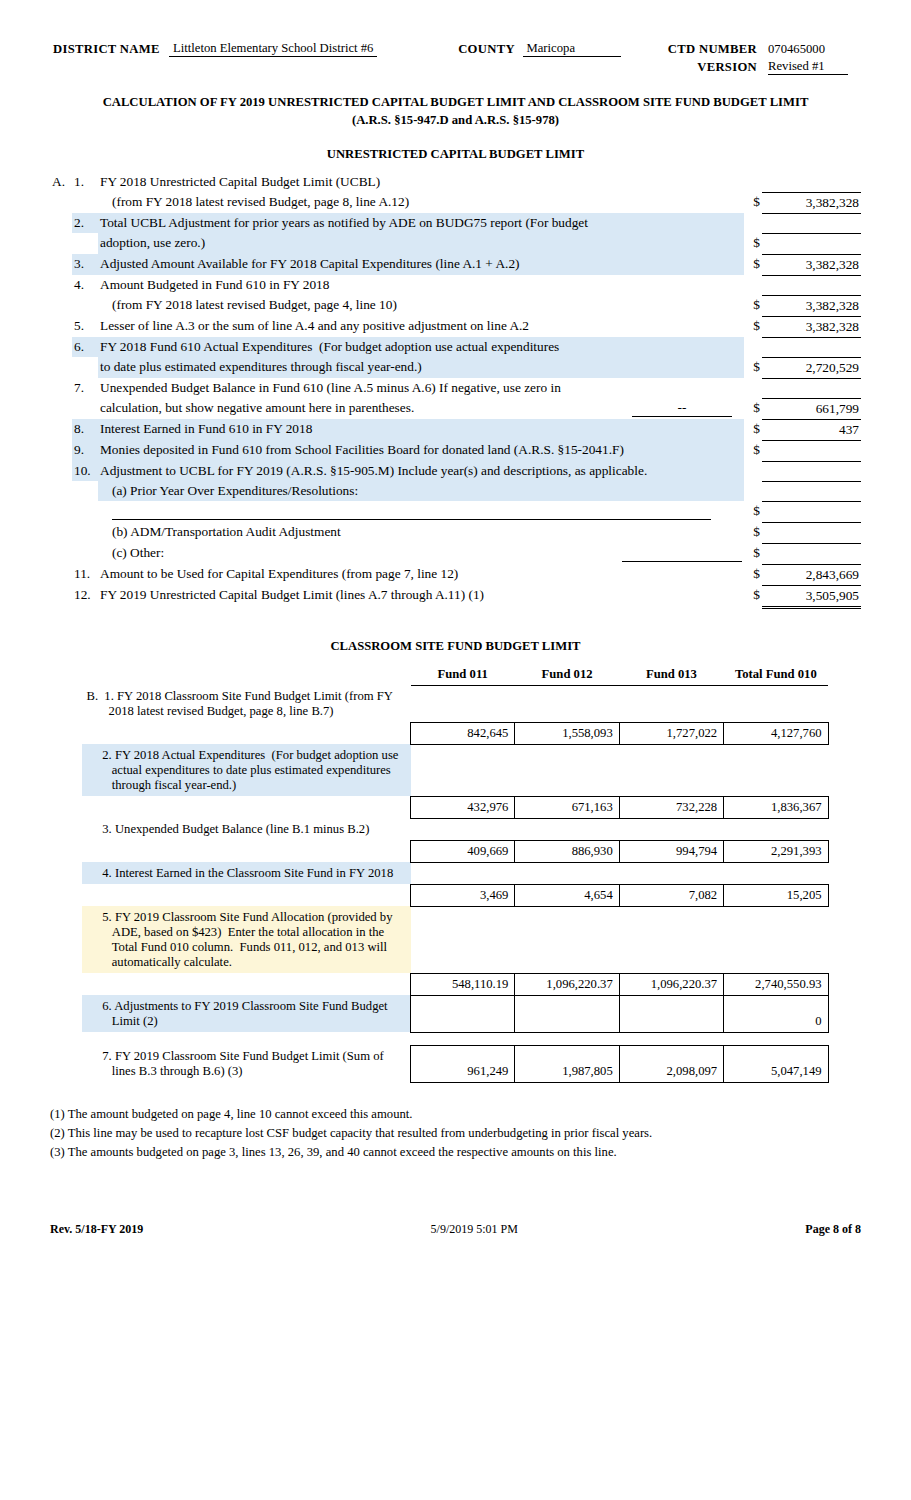| DISTRICT NAME | Littleton Elementary School District #6 | COUNTY | Maricopa | CTD NUMBER | 070465000 |
| | VERSION | Revised #1 |
CALCULATION OF FY 2019 UNRESTRICTED CAPITAL BUDGET LIMIT AND CLASSROOM SITE FUND BUDGET LIMIT
(A.R.S. §15-947.D and A.R.S. §15-978)
UNRESTRICTED CAPITAL BUDGET LIMIT
| A. | 1. | FY 2018 Unrestricted Capital Budget Limit (UCBL) | | |
| | | (from FY 2018 latest revised Budget, page 8, line A.12) | $ | 3,382,328 |
| | 2. | Total UCBL Adjustment for prior years as notified by ADE on BUDG75 report (For budget | | |
| | | adoption, use zero.) | $ | |
| | 3. | Adjusted Amount Available for FY 2018 Capital Expenditures (line A.1 + A.2) | $ | 3,382,328 |
| | 4. | Amount Budgeted in Fund 610 in FY 2018 | | |
| | | (from FY 2018 latest revised Budget, page 4, line 10) | $ | 3,382,328 |
| | 5. | Lesser of line A.3 or the sum of line A.4 and any positive adjustment on line A.2 | $ | 3,382,328 |
| | 6. | FY 2018 Fund 610 Actual Expenditures (For budget adoption use actual expenditures | | |
| | | to date plus estimated expenditures through fiscal year-end.) | $ | 2,720,529 |
| | 7. | Unexpended Budget Balance in Fund 610 (line A.5 minus A.6) If negative, use zero in | | |
| | | calculation, but show negative amount here in parentheses. | -- | $ | 661,799 |
| | 8. | Interest Earned in Fund 610 in FY 2018 | $ | 437 |
| | 9. | Monies deposited in Fund 610 from School Facilities Board for donated land (A.R.S. §15-2041.F) | $ | |
| | 10. | Adjustment to UCBL for FY 2019 (A.R.S. §15-905.M) Include year(s) and descriptions, as applicable. | | |
| | | (a) Prior Year Over Expenditures/Resolutions: | | |
| | | | $ | |
| | | (b) ADM/Transportation Audit Adjustment | $ | |
| | | (c) Other: | | $ | |
| | 11. | Amount to be Used for Capital Expenditures (from page 7, line 12) | $ | 2,843,669 |
| | 12. | FY 2019 Unrestricted Capital Budget Limit (lines A.7 through A.11) (1) | $ | 3,505,905 |
CLASSROOM SITE FUND BUDGET LIMIT
| | Fund 011 | Fund 012 | Fund 013 | Total Fund 010 |
| B. 1. FY 2018 Classroom Site Fund Budget Limit (from FY 2018 latest revised Budget, page 8, line B.7) | | | | |
| | 842,645 | 1,558,093 | 1,727,022 | 4,127,760 |
| 2. FY 2018 Actual Expenditures (For budget adoption use actual expenditures to date plus estimated expenditures through fiscal year-end.) | | | | |
| | 432,976 | 671,163 | 732,228 | 1,836,367 |
| 3. Unexpended Budget Balance (line B.1 minus B.2) | | | | |
| | 409,669 | 886,930 | 994,794 | 2,291,393 |
| 4. Interest Earned in the Classroom Site Fund in FY 2018 | | | | |
| | 3,469 | 4,654 | 7,082 | 15,205 |
| 5. FY 2019 Classroom Site Fund Allocation (provided by ADE, based on $423) Enter the total allocation in the Total Fund 010 column. Funds 011, 012, and 013 will automatically calculate. | | | | |
| | 548,110.19 | 1,096,220.37 | 1,096,220.37 | 2,740,550.93 |
| 6. Adjustments to FY 2019 Classroom Site Fund Budget Limit (2) | | | | 0 |
| 7. FY 2019 Classroom Site Fund Budget Limit (Sum of lines B.3 through B.6) (3) | 961,249 | 1,987,805 | 2,098,097 | 5,047,149 |
(1) The amount budgeted on page 4, line 10 cannot exceed this amount.
(2) This line may be used to recapture lost CSF budget capacity that resulted from underbudgeting in prior fiscal years.
(3) The amounts budgeted on page 3, lines 13, 26, 39, and 40 cannot exceed the respective amounts on this line.
Rev. 5/18-FY 2019
5/9/2019 5:01 PM
Page 8 of 8